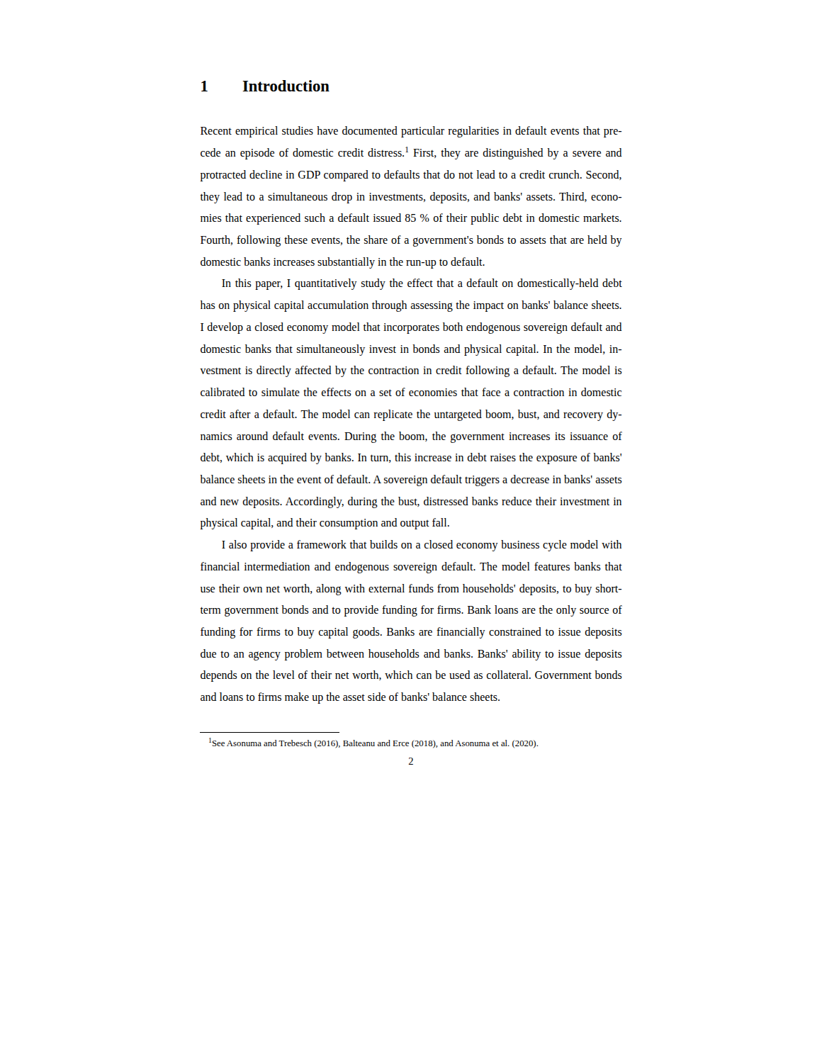1 Introduction
Recent empirical studies have documented particular regularities in default events that precede an episode of domestic credit distress.1 First, they are distinguished by a severe and protracted decline in GDP compared to defaults that do not lead to a credit crunch. Second, they lead to a simultaneous drop in investments, deposits, and banks' assets. Third, economies that experienced such a default issued 85 % of their public debt in domestic markets. Fourth, following these events, the share of a government's bonds to assets that are held by domestic banks increases substantially in the run-up to default.
In this paper, I quantitatively study the effect that a default on domestically-held debt has on physical capital accumulation through assessing the impact on banks' balance sheets. I develop a closed economy model that incorporates both endogenous sovereign default and domestic banks that simultaneously invest in bonds and physical capital. In the model, investment is directly affected by the contraction in credit following a default. The model is calibrated to simulate the effects on a set of economies that face a contraction in domestic credit after a default. The model can replicate the untargeted boom, bust, and recovery dynamics around default events. During the boom, the government increases its issuance of debt, which is acquired by banks. In turn, this increase in debt raises the exposure of banks' balance sheets in the event of default. A sovereign default triggers a decrease in banks' assets and new deposits. Accordingly, during the bust, distressed banks reduce their investment in physical capital, and their consumption and output fall.
I also provide a framework that builds on a closed economy business cycle model with financial intermediation and endogenous sovereign default. The model features banks that use their own net worth, along with external funds from households' deposits, to buy short-term government bonds and to provide funding for firms. Bank loans are the only source of funding for firms to buy capital goods. Banks are financially constrained to issue deposits due to an agency problem between households and banks. Banks' ability to issue deposits depends on the level of their net worth, which can be used as collateral. Government bonds and loans to firms make up the asset side of banks' balance sheets.
1See Asonuma and Trebesch (2016), Balteanu and Erce (2018), and Asonuma et al. (2020).
2